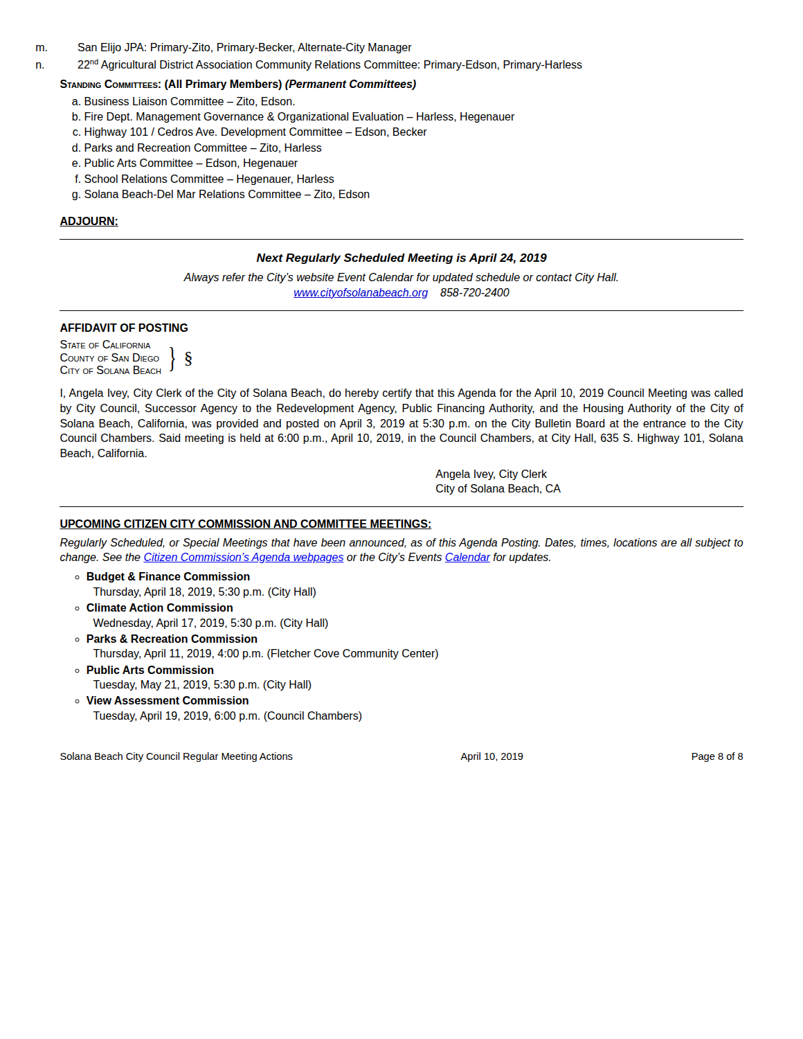m. San Elijo JPA: Primary-Zito, Primary-Becker, Alternate-City Manager
n. 22nd Agricultural District Association Community Relations Committee: Primary-Edson, Primary-Harless
Standing Committees: (All Primary Members) (Permanent Committees)
Business Liaison Committee – Zito, Edson.
Fire Dept. Management Governance & Organizational Evaluation – Harless, Hegenauer
Highway 101 / Cedros Ave. Development Committee – Edson, Becker
Parks and Recreation Committee – Zito, Harless
Public Arts Committee – Edson, Hegenauer
School Relations Committee – Hegenauer, Harless
Solana Beach-Del Mar Relations Committee – Zito, Edson
ADJOURN:
Next Regularly Scheduled Meeting is April 24, 2019
Always refer the City’s website Event Calendar for updated schedule or contact City Hall.
www.cityofsolanabeach.org 858-720-2400
AFFIDAVIT OF POSTING
State of California
County of San Diego
City of Solana Beach
}
§
I, Angela Ivey, City Clerk of the City of Solana Beach, do hereby certify that this Agenda for the April 10, 2019 Council Meeting was called by City Council, Successor Agency to the Redevelopment Agency, Public Financing Authority, and the Housing Authority of the City of Solana Beach, California, was provided and posted on April 3, 2019 at 5:30 p.m. on the City Bulletin Board at the entrance to the City Council Chambers. Said meeting is held at 6:00 p.m., April 10, 2019, in the Council Chambers, at City Hall, 635 S. Highway 101, Solana Beach, California.
Angela Ivey, City Clerk
City of Solana Beach, CA
UPCOMING CITIZEN CITY COMMISSION AND COMMITTEE MEETINGS:
Regularly Scheduled, or Special Meetings that have been announced, as of this Agenda Posting. Dates, times, locations are all subject to change. See the Citizen Commission’s Agenda webpages or the City’s Events Calendar for updates.
Budget & Finance Commission
Thursday, April 18, 2019, 5:30 p.m. (City Hall)
Climate Action Commission
Wednesday, April 17, 2019, 5:30 p.m. (City Hall)
Parks & Recreation Commission
Thursday, April 11, 2019, 4:00 p.m. (Fletcher Cove Community Center)
Public Arts Commission
Tuesday, May 21, 2019, 5:30 p.m. (City Hall)
View Assessment Commission
Tuesday, April 19, 2019, 6:00 p.m. (Council Chambers)
Solana Beach City Council Regular Meeting Actions April 10, 2019 Page 8 of 8